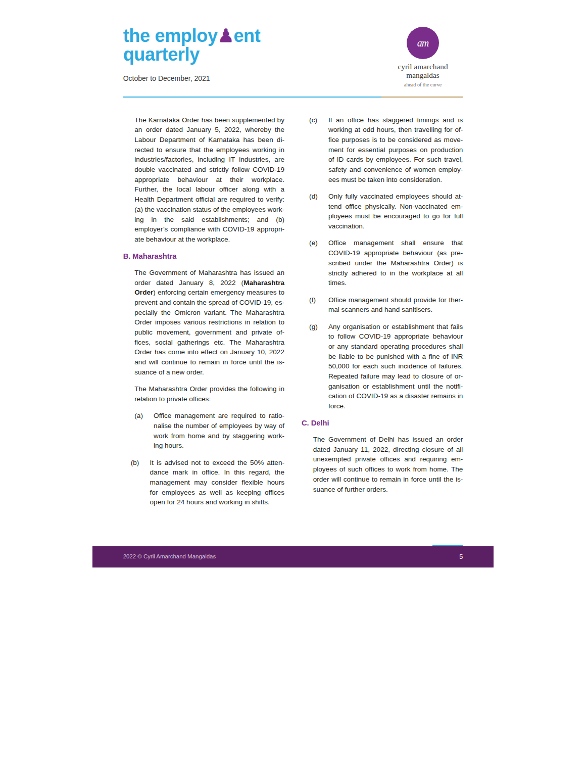the employ♟ent quarterly
October to December, 2021
am
cyril amarchand
mangaldas
ahead of the curve
The Karnataka Order has been supplemented by an order dated January 5, 2022, whereby the Labour Department of Karnataka has been directed to ensure that the employees working in industries/factories, including IT industries, are double vaccinated and strictly follow COVID-19 appropriate behaviour at their workplace. Further, the local labour officer along with a Health Department official are required to verify: (a) the vaccination status of the employees working in the said establishments; and (b) employer’s compliance with COVID-19 appropriate behaviour at the workplace.
B. Maharashtra
The Government of Maharashtra has issued an order dated January 8, 2022 (Maharashtra Order) enforcing certain emergency measures to prevent and contain the spread of COVID-19, especially the Omicron variant. The Maharashtra Order imposes various restrictions in relation to public movement, government and private offices, social gatherings etc. The Maharashtra Order has come into effect on January 10, 2022 and will continue to remain in force until the issuance of a new order.
The Maharashtra Order provides the following in relation to private offices:
(a)
Office management are required to rationalise the number of employees by way of work from home and by staggering working hours.
(b)
It is advised not to exceed the 50% attendance mark in office. In this regard, the management may consider flexible hours for employees as well as keeping offices open for 24 hours and working in shifts.
(c)
If an office has staggered timings and is working at odd hours, then travelling for office purposes is to be considered as movement for essential purposes on production of ID cards by employees. For such travel, safety and convenience of women employees must be taken into consideration.
(d)
Only fully vaccinated employees should attend office physically. Non-vaccinated employees must be encouraged to go for full vaccination.
(e)
Office management shall ensure that COVID-19 appropriate behaviour (as prescribed under the Maharashtra Order) is strictly adhered to in the workplace at all times.
(f)
Office management should provide for thermal scanners and hand sanitisers.
(g)
Any organisation or establishment that fails to follow COVID-19 appropriate behaviour or any standard operating procedures shall be liable to be punished with a fine of INR 50,000 for each such incidence of failures. Repeated failure may lead to closure of organisation or establishment until the notification of COVID-19 as a disaster remains in force.
C. Delhi
The Government of Delhi has issued an order dated January 11, 2022, directing closure of all unexempted private offices and requiring employees of such offices to work from home. The order will continue to remain in force until the issuance of further orders.
2022 © Cyril Amarchand Mangaldas
5